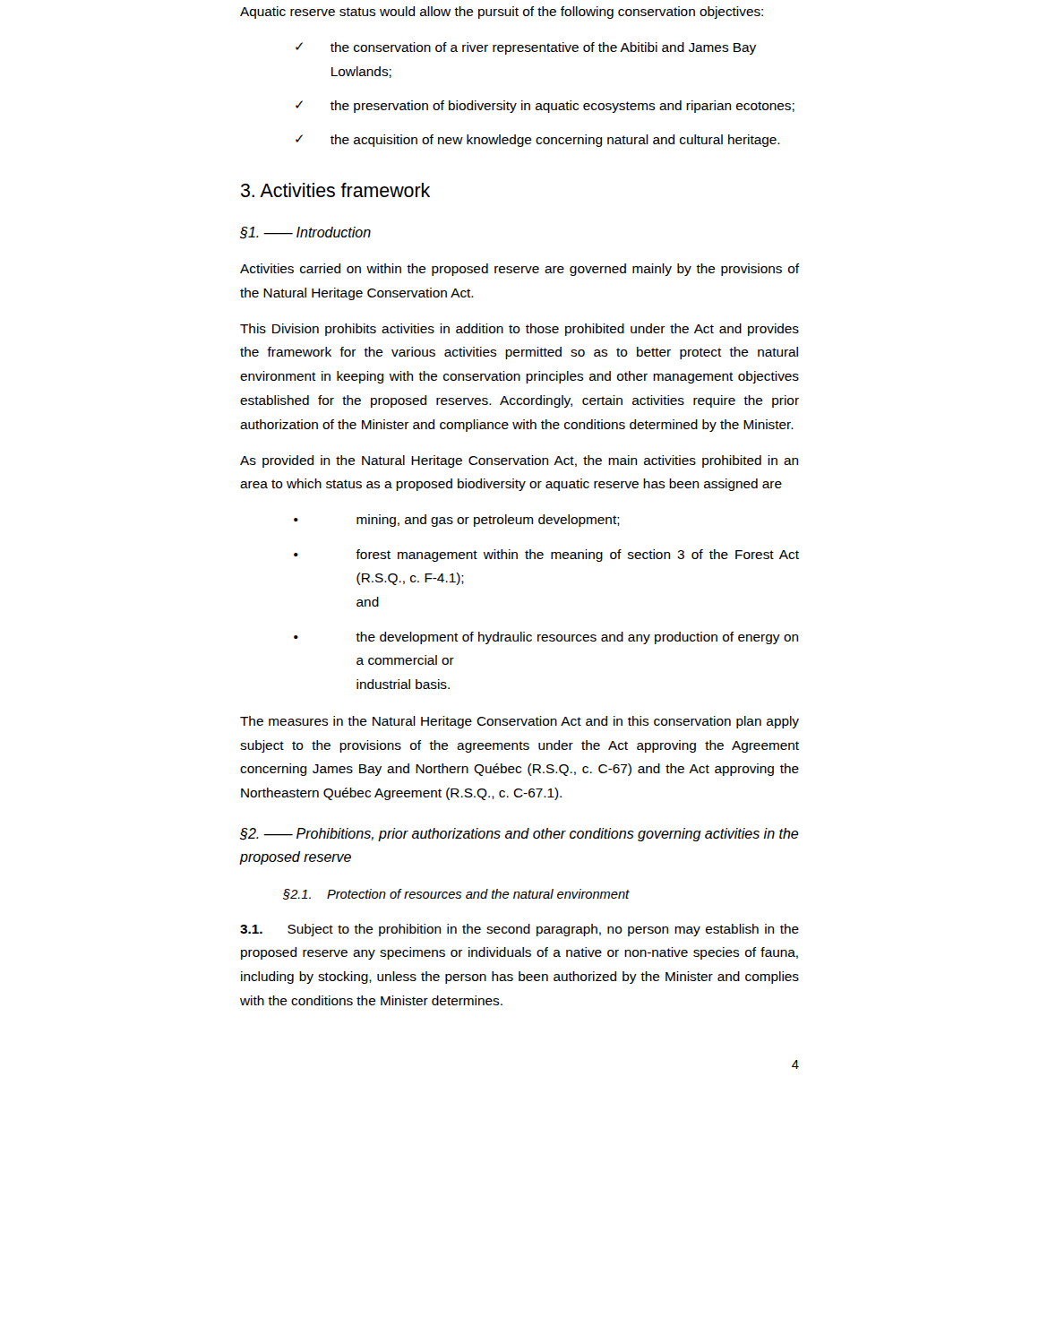Aquatic reserve status would allow the pursuit of the following conservation objectives:
the conservation of a river representative of the Abitibi and James Bay Lowlands;
the preservation of biodiversity in aquatic ecosystems and riparian ecotones;
the acquisition of new knowledge concerning natural and cultural heritage.
3. Activities framework
§1. —— Introduction
Activities carried on within the proposed reserve are governed mainly by the provisions of the Natural Heritage Conservation Act.
This Division prohibits activities in addition to those prohibited under the Act and provides the framework for the various activities permitted so as to better protect the natural environment in keeping with the conservation principles and other management objectives established for the proposed reserves. Accordingly, certain activities require the prior authorization of the Minister and compliance with the conditions determined by the Minister.
As provided in the Natural Heritage Conservation Act, the main activities prohibited in an area to which status as a proposed biodiversity or aquatic reserve has been assigned are
mining, and gas or petroleum development;
forest management within the meaning of section 3 of the Forest Act (R.S.Q., c. F-4.1); and
the development of hydraulic resources and any production of energy on a commercial or industrial basis.
The measures in the Natural Heritage Conservation Act and in this conservation plan apply subject to the provisions of the agreements under the Act approving the Agreement concerning James Bay and Northern Québec (R.S.Q., c. C-67) and the Act approving the Northeastern Québec Agreement (R.S.Q., c. C-67.1).
§2. —— Prohibitions, prior authorizations and other conditions governing activities in the proposed reserve
§2.1. Protection of resources and the natural environment
3.1. Subject to the prohibition in the second paragraph, no person may establish in the proposed reserve any specimens or individuals of a native or non-native species of fauna, including by stocking, unless the person has been authorized by the Minister and complies with the conditions the Minister determines.
4